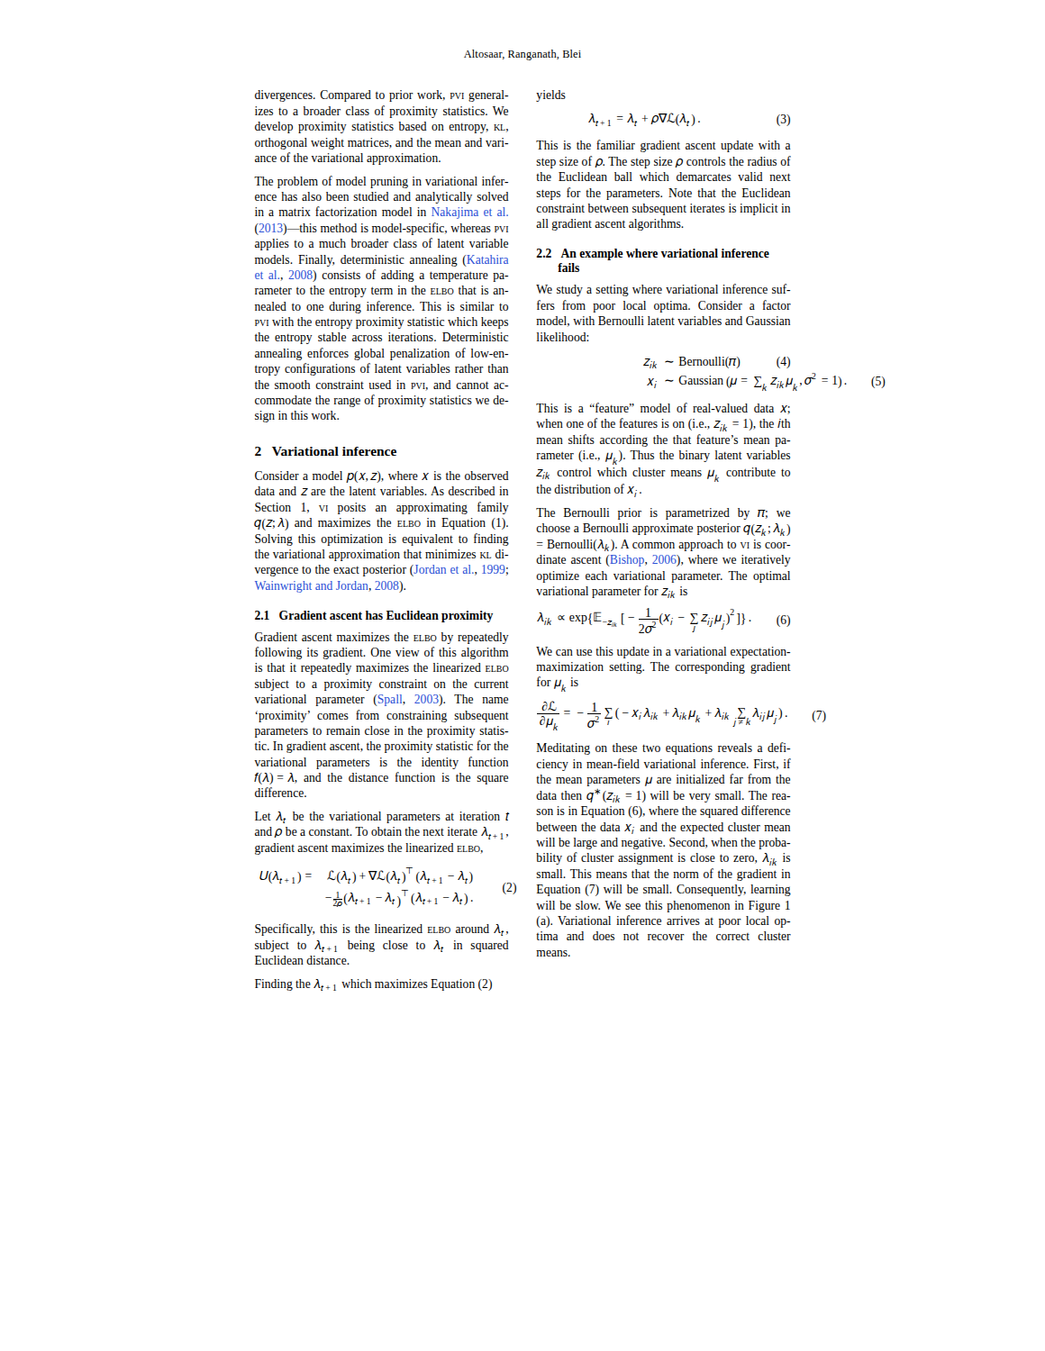Altosaar, Ranganath, Blei
divergences. Compared to prior work, pvi generalizes to a broader class of proximity statistics. We develop proximity statistics based on entropy, kl, orthogonal weight matrices, and the mean and variance of the variational approximation.
The problem of model pruning in variational inference has also been studied and analytically solved in a matrix factorization model in Nakajima et al. (2013)—this method is model-specific, whereas pvi applies to a much broader class of latent variable models. Finally, deterministic annealing (Katahira et al., 2008) consists of adding a temperature parameter to the entropy term in the elbo that is annealed to one during inference. This is similar to pvi with the entropy proximity statistic which keeps the entropy stable across iterations. Deterministic annealing enforces global penalization of low-entropy configurations of latent variables rather than the smooth constraint used in pvi, and cannot accommodate the range of proximity statistics we design in this work.
2 Variational inference
Consider a model p(x,z), where x is the observed data and z are the latent variables. As described in Section 1, vi posits an approximating family q(z;λ) and maximizes the elbo in Equation (1). Solving this optimization is equivalent to finding the variational approximation that minimizes kl divergence to the exact posterior (Jordan et al., 1999; Wainwright and Jordan, 2008).
2.1 Gradient ascent has Euclidean proximity
Gradient ascent maximizes the elbo by repeatedly following its gradient. One view of this algorithm is that it repeatedly maximizes the linearized elbo subject to a proximity constraint on the current variational parameter (Spall, 2003). The name ‘proximity’ comes from constraining subsequent parameters to remain close in the proximity statistic. In gradient ascent, the proximity statistic for the variational parameters is the identity function f(λ)=λ, and the distance function is the square difference.
Let λt be the variational parameters at iteration t and ρ be a constant. To obtain the next iterate λt+1, gradient ascent maximizes the linearized elbo,
U(λt+1)= ℒ(λt)+∇ℒ(λt)⊤(λt+1−λt) −12ρ(λt+1−λt)⊤(λt+1−λt).
(2)
Specifically, this is the linearized elbo around λt, subject to λt+1 being close to λt in squared Euclidean distance.
Finding the λt+1 which maximizes Equation (2)
yields
λt+1 = λt + ρ∇ℒ(λt).
(3)
This is the familiar gradient ascent update with a step size of ρ. The step size ρ controls the radius of the Euclidean ball which demarcates valid next steps for the parameters. Note that the Euclidean constraint between subsequent iterates is implicit in all gradient ascent algorithms.
2.2 An example where variational inference
fails
We study a setting where variational inference suffers from poor local optima. Consider a factor model, with Bernoulli latent variables and Gaussian likelihood:
zik
∼Bernoulli(π)
(4)
xi
∼Gaussian(μ=∑kzikμk,σ2=1).
(5)
This is a “feature” model of real-valued data x; when one of the features is on (i.e., zik=1), the ith mean shifts according the that feature’s mean parameter (i.e., μk). Thus the binary latent variables zik control which cluster means μk contribute to the distribution of xi.
The Bernoulli prior is parametrized by π; we choose a Bernoulli approximate posterior q(zk;λk) = Bernoulli(λk). A common approach to vi is coordinate ascent (Bishop, 2006), where we iteratively optimize each variational parameter. The optimal variational parameter for zik is
λik ∝ exp { 𝔼−zik [ −12σ2 (xi−∑jzijμj)2 ] } .
(6)
We can use this update in a variational expectation-maximization setting. The corresponding gradient for μk is
∂ℒ∂μk = −1σ2 ∑i ( −xiλik +λikμk +λik ∑j≠k λijμj ) .
(7)
Meditating on these two equations reveals a deficiency in mean-field variational inference. First, if the mean parameters μ are initialized far from the data then q∗(zik=1) will be very small. The reason is in Equation (6), where the squared difference between the data xi and the expected cluster mean will be large and negative. Second, when the probability of cluster assignment is close to zero, λik is small. This means that the norm of the gradient in Equation (7) will be small. Consequently, learning will be slow. We see this phenomenon in Figure 1 (a). Variational inference arrives at poor local optima and does not recover the correct cluster means.